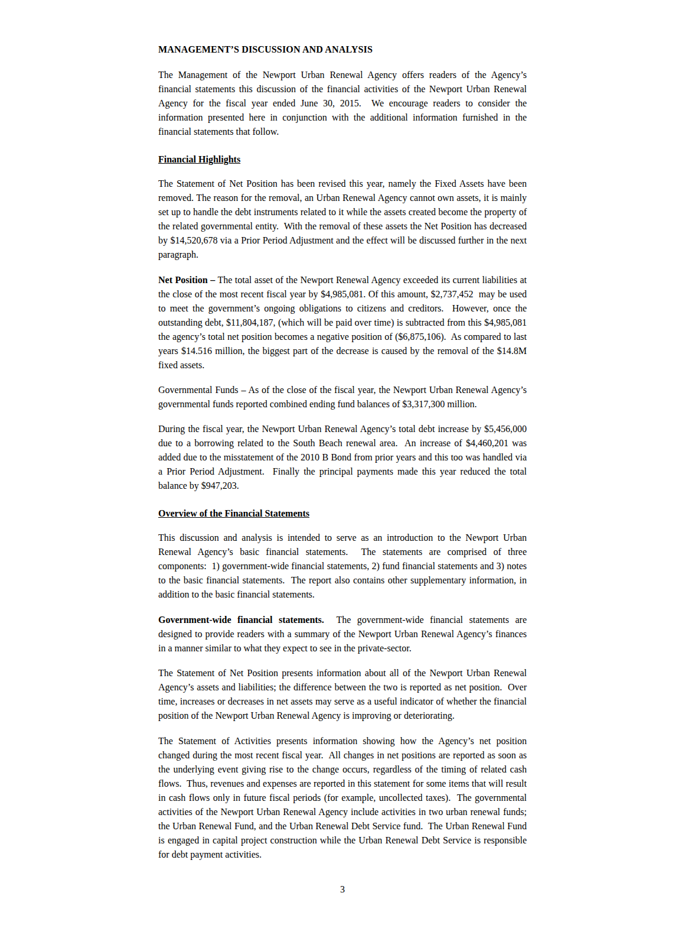MANAGEMENT’S DISCUSSION AND ANALYSIS
The Management of the Newport Urban Renewal Agency offers readers of the Agency’s financial statements this discussion of the financial activities of the Newport Urban Renewal Agency for the fiscal year ended June 30, 2015. We encourage readers to consider the information presented here in conjunction with the additional information furnished in the financial statements that follow.
Financial Highlights
The Statement of Net Position has been revised this year, namely the Fixed Assets have been removed. The reason for the removal, an Urban Renewal Agency cannot own assets, it is mainly set up to handle the debt instruments related to it while the assets created become the property of the related governmental entity. With the removal of these assets the Net Position has decreased by $14,520,678 via a Prior Period Adjustment and the effect will be discussed further in the next paragraph.
Net Position – The total asset of the Newport Renewal Agency exceeded its current liabilities at the close of the most recent fiscal year by $4,985,081. Of this amount, $2,737,452 may be used to meet the government’s ongoing obligations to citizens and creditors. However, once the outstanding debt, $11,804,187, (which will be paid over time) is subtracted from this $4,985,081 the agency’s total net position becomes a negative position of ($6,875,106). As compared to last years $14.516 million, the biggest part of the decrease is caused by the removal of the $14.8M fixed assets.
Governmental Funds – As of the close of the fiscal year, the Newport Urban Renewal Agency’s governmental funds reported combined ending fund balances of $3,317,300 million.
During the fiscal year, the Newport Urban Renewal Agency’s total debt increase by $5,456,000 due to a borrowing related to the South Beach renewal area. An increase of $4,460,201 was added due to the misstatement of the 2010 B Bond from prior years and this too was handled via a Prior Period Adjustment. Finally the principal payments made this year reduced the total balance by $947,203.
Overview of the Financial Statements
This discussion and analysis is intended to serve as an introduction to the Newport Urban Renewal Agency’s basic financial statements. The statements are comprised of three components: 1) government-wide financial statements, 2) fund financial statements and 3) notes to the basic financial statements. The report also contains other supplementary information, in addition to the basic financial statements.
Government-wide financial statements. The government-wide financial statements are designed to provide readers with a summary of the Newport Urban Renewal Agency’s finances in a manner similar to what they expect to see in the private-sector.
The Statement of Net Position presents information about all of the Newport Urban Renewal Agency’s assets and liabilities; the difference between the two is reported as net position. Over time, increases or decreases in net assets may serve as a useful indicator of whether the financial position of the Newport Urban Renewal Agency is improving or deteriorating.
The Statement of Activities presents information showing how the Agency’s net position changed during the most recent fiscal year. All changes in net positions are reported as soon as the underlying event giving rise to the change occurs, regardless of the timing of related cash flows. Thus, revenues and expenses are reported in this statement for some items that will result in cash flows only in future fiscal periods (for example, uncollected taxes). The governmental activities of the Newport Urban Renewal Agency include activities in two urban renewal funds; the Urban Renewal Fund, and the Urban Renewal Debt Service fund. The Urban Renewal Fund is engaged in capital project construction while the Urban Renewal Debt Service is responsible for debt payment activities.
3